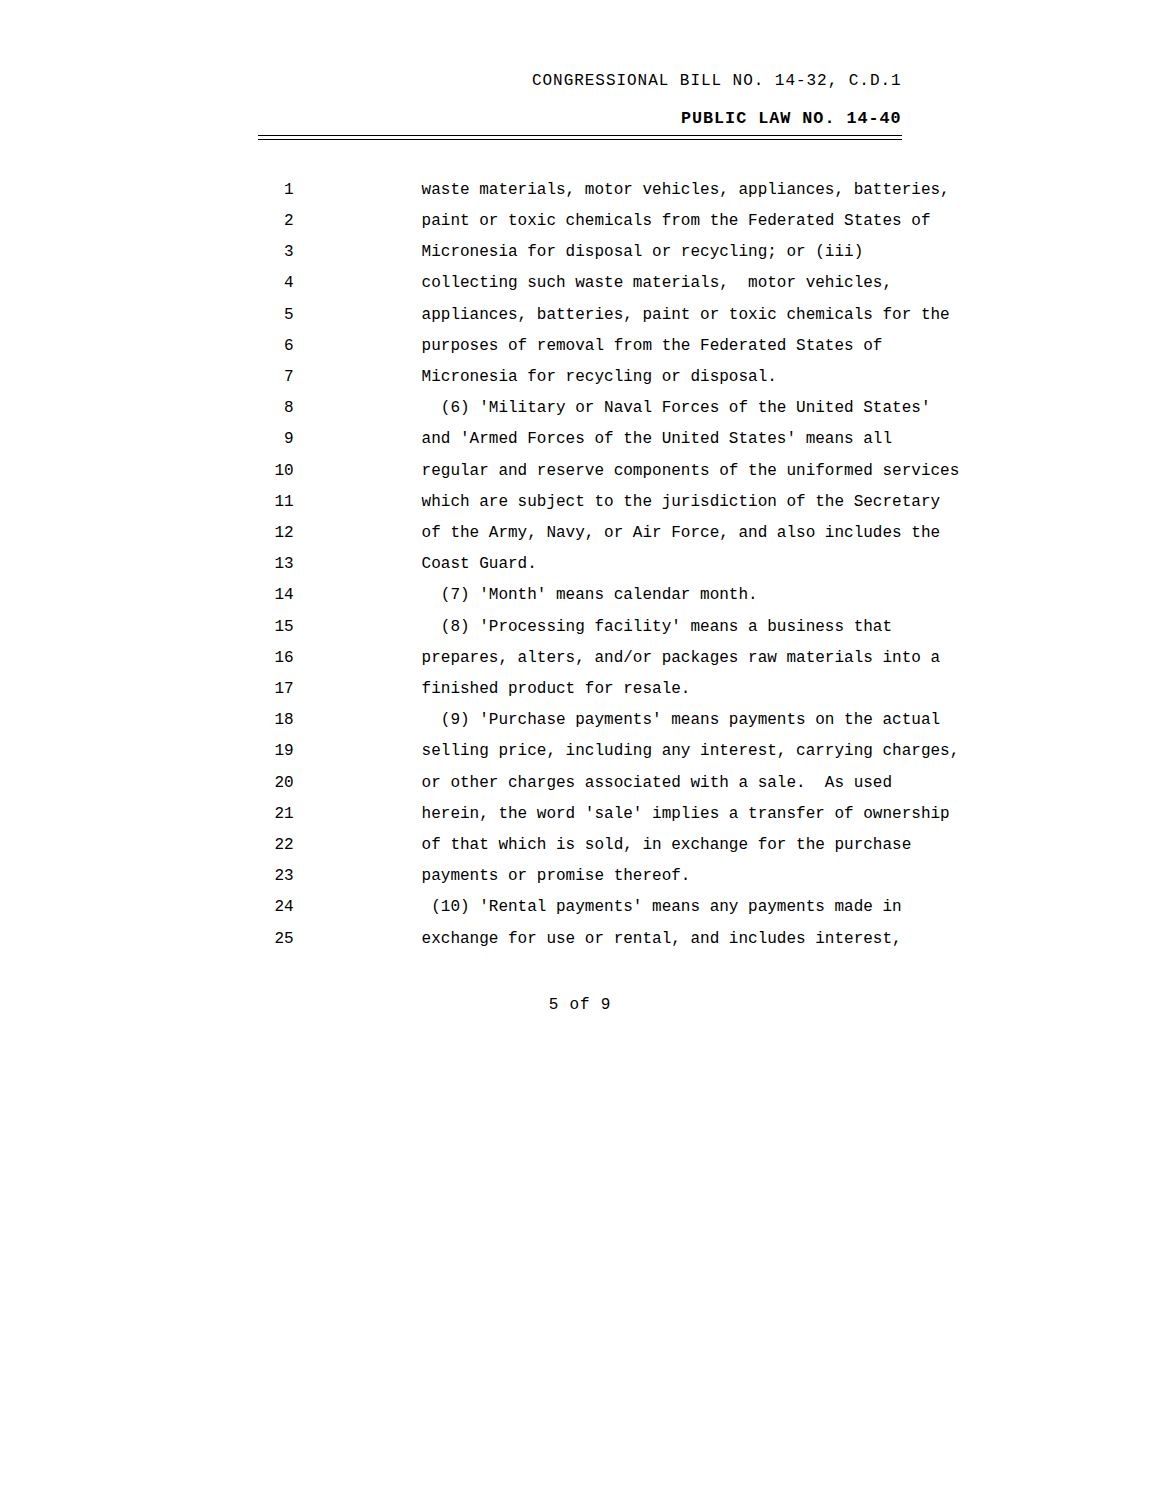CONGRESSIONAL BILL NO. 14-32, C.D.1
PUBLIC LAW NO. 14-40
waste materials, motor vehicles, appliances, batteries,
paint or toxic chemicals from the Federated States of
Micronesia for disposal or recycling; or (iii)
collecting such waste materials, motor vehicles,
appliances, batteries, paint or toxic chemicals for the
purposes of removal from the Federated States of
Micronesia for recycling or disposal.
(6) 'Military or Naval Forces of the United States'
and 'Armed Forces of the United States' means all
regular and reserve components of the uniformed services
which are subject to the jurisdiction of the Secretary
of the Army, Navy, or Air Force, and also includes the
Coast Guard.
(7) 'Month' means calendar month.
(8) 'Processing facility' means a business that
prepares, alters, and/or packages raw materials into a
finished product for resale.
(9) 'Purchase payments' means payments on the actual
selling price, including any interest, carrying charges,
or other charges associated with a sale. As used
herein, the word 'sale' implies a transfer of ownership
of that which is sold, in exchange for the purchase
payments or promise thereof.
(10) 'Rental payments' means any payments made in
exchange for use or rental, and includes interest,
5 of 9